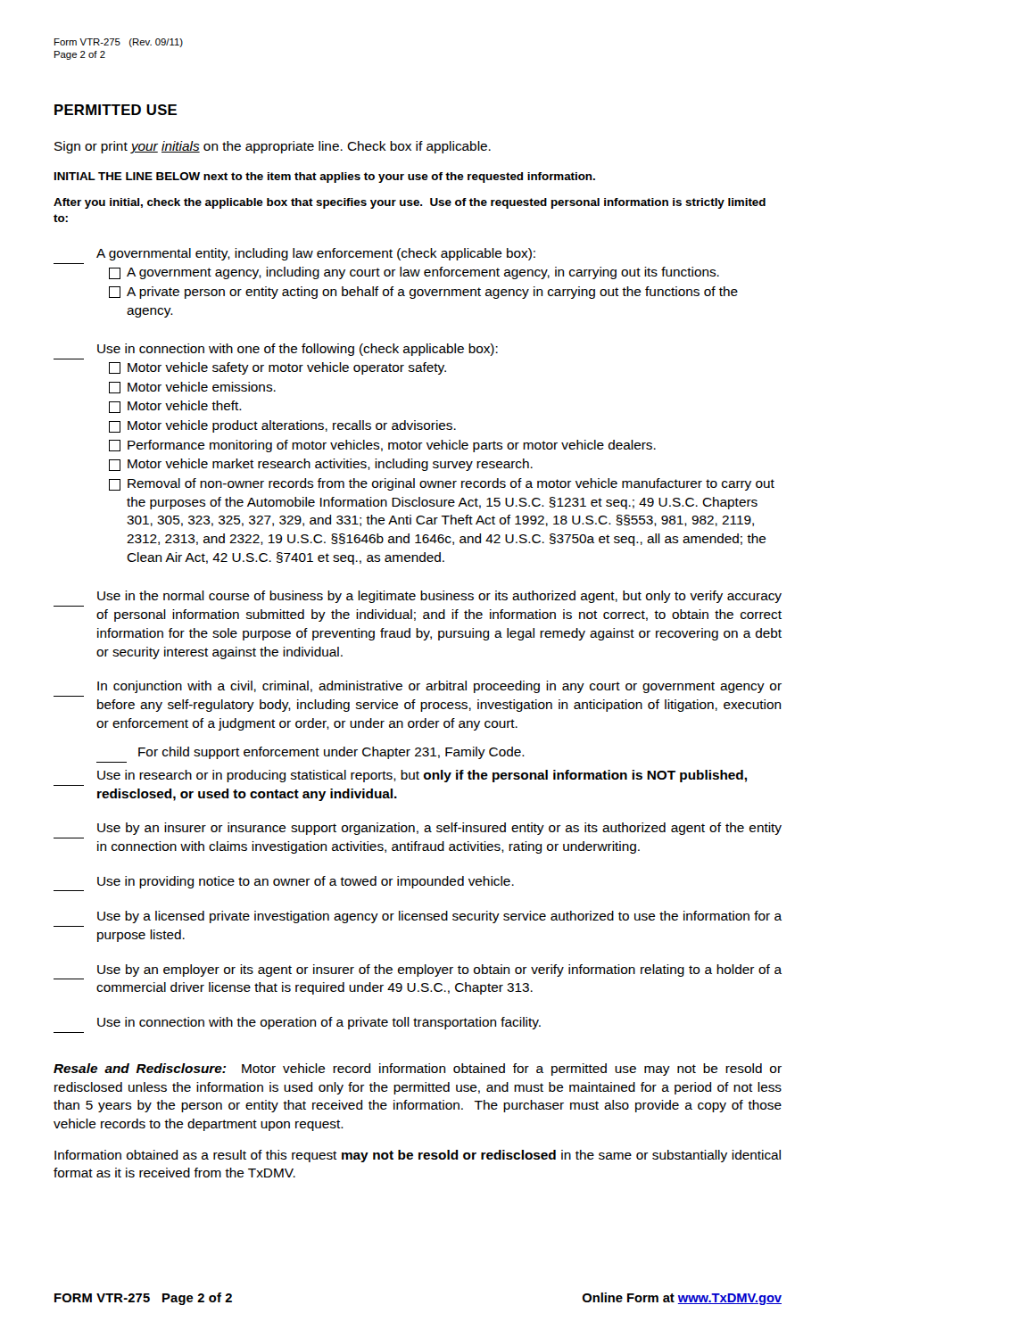Form VTR-275 (Rev. 09/11)
Page 2 of 2
PERMITTED USE
Sign or print your initials on the appropriate line. Check box if applicable.
INITIAL THE LINE BELOW next to the item that applies to your use of the requested information.
After you initial, check the applicable box that specifies your use. Use of the requested personal information is strictly limited to:
A governmental entity, including law enforcement (check applicable box):
A government agency, including any court or law enforcement agency, in carrying out its functions.
A private person or entity acting on behalf of a government agency in carrying out the functions of the agency.
Use in connection with one of the following (check applicable box):
Motor vehicle safety or motor vehicle operator safety.
Motor vehicle emissions.
Motor vehicle theft.
Motor vehicle product alterations, recalls or advisories.
Performance monitoring of motor vehicles, motor vehicle parts or motor vehicle dealers.
Motor vehicle market research activities, including survey research.
Removal of non-owner records from the original owner records of a motor vehicle manufacturer to carry out the purposes of the Automobile Information Disclosure Act, 15 U.S.C. §1231 et seq.; 49 U.S.C. Chapters 301, 305, 323, 325, 327, 329, and 331; the Anti Car Theft Act of 1992, 18 U.S.C. §§553, 981, 982, 2119, 2312, 2313, and 2322, 19 U.S.C. §§1646b and 1646c, and 42 U.S.C. §3750a et seq., all as amended; the Clean Air Act, 42 U.S.C. §7401 et seq., as amended.
Use in the normal course of business by a legitimate business or its authorized agent, but only to verify accuracy of personal information submitted by the individual; and if the information is not correct, to obtain the correct information for the sole purpose of preventing fraud by, pursuing a legal remedy against or recovering on a debt or security interest against the individual.
In conjunction with a civil, criminal, administrative or arbitral proceeding in any court or government agency or before any self-regulatory body, including service of process, investigation in anticipation of litigation, execution or enforcement of a judgment or order, or under an order of any court.
For child support enforcement under Chapter 231, Family Code.
Use in research or in producing statistical reports, but only if the personal information is NOT published, redisclosed, or used to contact any individual.
Use by an insurer or insurance support organization, a self-insured entity or as its authorized agent of the entity in connection with claims investigation activities, antifraud activities, rating or underwriting.
Use in providing notice to an owner of a towed or impounded vehicle.
Use by a licensed private investigation agency or licensed security service authorized to use the information for a purpose listed.
Use by an employer or its agent or insurer of the employer to obtain or verify information relating to a holder of a commercial driver license that is required under 49 U.S.C., Chapter 313.
Use in connection with the operation of a private toll transportation facility.
Resale and Redisclosure: Motor vehicle record information obtained for a permitted use may not be resold or redisclosed unless the information is used only for the permitted use, and must be maintained for a period of not less than 5 years by the person or entity that received the information. The purchaser must also provide a copy of those vehicle records to the department upon request.
Information obtained as a result of this request may not be resold or redisclosed in the same or substantially identical format as it is received from the TxDMV.
FORM VTR-275 Page 2 of 2
Online Form at www.TxDMV.gov